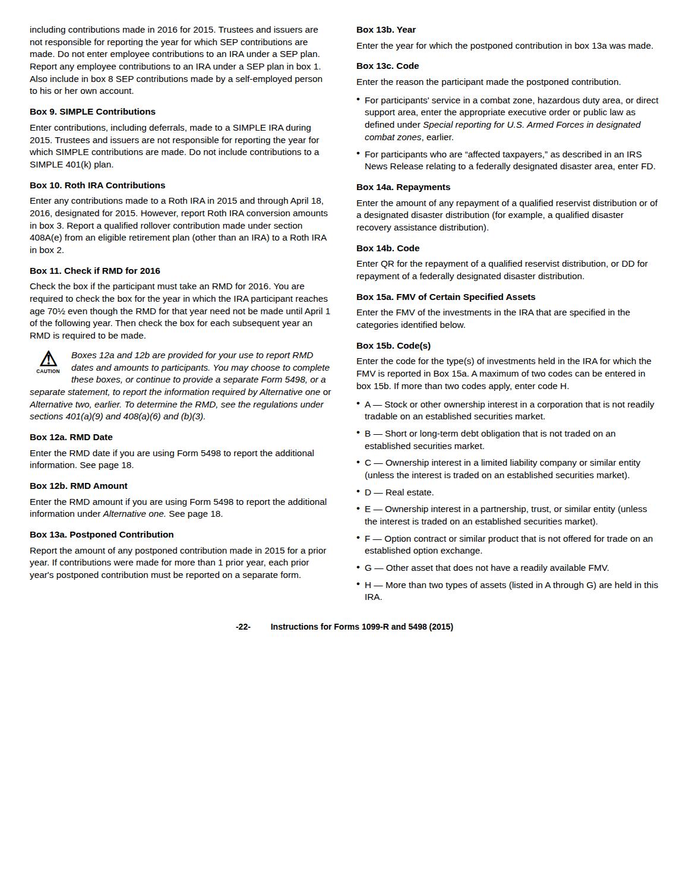including contributions made in 2016 for 2015. Trustees and issuers are not responsible for reporting the year for which SEP contributions are made. Do not enter employee contributions to an IRA under a SEP plan. Report any employee contributions to an IRA under a SEP plan in box 1. Also include in box 8 SEP contributions made by a self-employed person to his or her own account.
Box 9. SIMPLE Contributions
Enter contributions, including deferrals, made to a SIMPLE IRA during 2015. Trustees and issuers are not responsible for reporting the year for which SIMPLE contributions are made. Do not include contributions to a SIMPLE 401(k) plan.
Box 10. Roth IRA Contributions
Enter any contributions made to a Roth IRA in 2015 and through April 18, 2016, designated for 2015. However, report Roth IRA conversion amounts in box 3. Report a qualified rollover contribution made under section 408A(e) from an eligible retirement plan (other than an IRA) to a Roth IRA in box 2.
Box 11. Check if RMD for 2016
Check the box if the participant must take an RMD for 2016. You are required to check the box for the year in which the IRA participant reaches age 70½ even though the RMD for that year need not be made until April 1 of the following year. Then check the box for each subsequent year an RMD is required to be made.
⚠ CAUTION
Boxes 12a and 12b are provided for your use to report RMD dates and amounts to participants. You may choose to complete these boxes, or continue to provide a separate Form 5498, or a separate statement, to report the information required by Alternative one or Alternative two, earlier. To determine the RMD, see the regulations under sections 401(a)(9) and 408(a)(6) and (b)(3).
Box 12a. RMD Date
Enter the RMD date if you are using Form 5498 to report the additional information. See page 18.
Box 12b. RMD Amount
Enter the RMD amount if you are using Form 5498 to report the additional information under Alternative one. See page 18.
Box 13a. Postponed Contribution
Report the amount of any postponed contribution made in 2015 for a prior year. If contributions were made for more than 1 prior year, each prior year's postponed contribution must be reported on a separate form.
Box 13b. Year
Enter the year for which the postponed contribution in box 13a was made.
Box 13c. Code
Enter the reason the participant made the postponed contribution.
For participants' service in a combat zone, hazardous duty area, or direct support area, enter the appropriate executive order or public law as defined under Special reporting for U.S. Armed Forces in designated combat zones, earlier.
For participants who are “affected taxpayers,” as described in an IRS News Release relating to a federally designated disaster area, enter FD.
Box 14a. Repayments
Enter the amount of any repayment of a qualified reservist distribution or of a designated disaster distribution (for example, a qualified disaster recovery assistance distribution).
Box 14b. Code
Enter QR for the repayment of a qualified reservist distribution, or DD for repayment of a federally designated disaster distribution.
Box 15a. FMV of Certain Specified Assets
Enter the FMV of the investments in the IRA that are specified in the categories identified below.
Box 15b. Code(s)
Enter the code for the type(s) of investments held in the IRA for which the FMV is reported in Box 15a. A maximum of two codes can be entered in box 15b. If more than two codes apply, enter code H.
A — Stock or other ownership interest in a corporation that is not readily tradable on an established securities market.
B — Short or long-term debt obligation that is not traded on an established securities market.
C — Ownership interest in a limited liability company or similar entity (unless the interest is traded on an established securities market).
D — Real estate.
E — Ownership interest in a partnership, trust, or similar entity (unless the interest is traded on an established securities market).
F — Option contract or similar product that is not offered for trade on an established option exchange.
G — Other asset that does not have a readily available FMV.
H — More than two types of assets (listed in A through G) are held in this IRA.
-22- Instructions for Forms 1099-R and 5498 (2015)